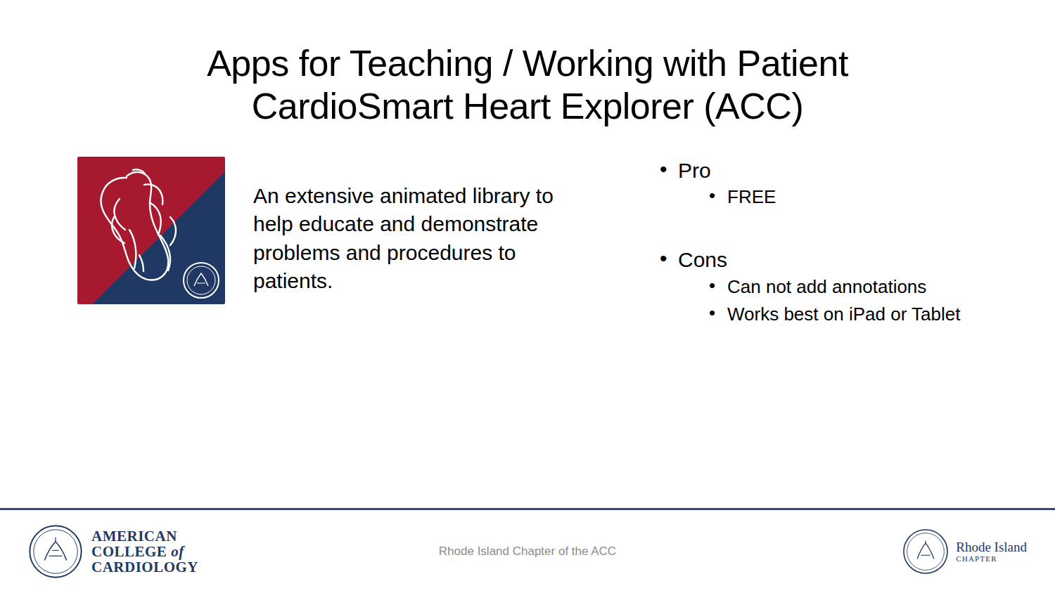Apps for Teaching / Working with Patient
CardioSmart Heart Explorer (ACC)
An extensive animated library to help educate and demonstrate problems and procedures to patients.
Pro
FREE
Cons
Can not add annotations
Works best on iPad or Tablet
AMERICAN
COLLEGE of
CARDIOLOGY
Rhode Island Chapter of the ACC
Rhode Island
CHAPTER